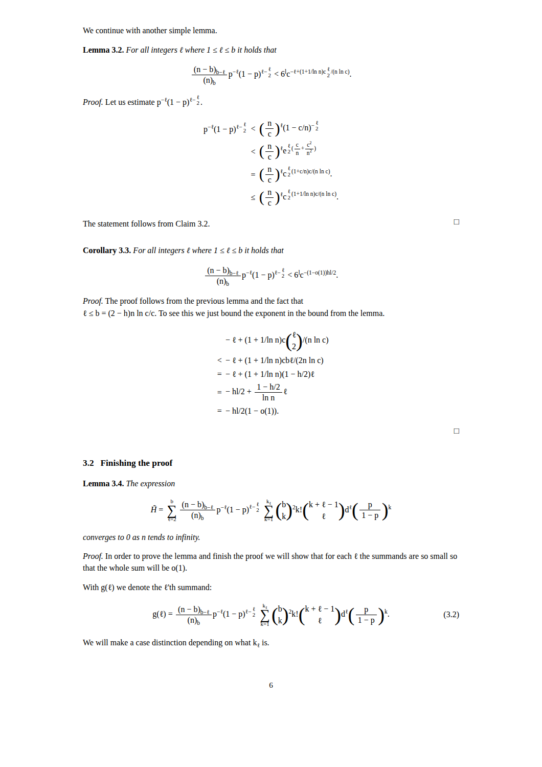We continue with another simple lemma.
Lemma 3.2. For all integers ℓ where 1 ≤ ℓ ≤ b it holds that
(n − b)b−ℓ(n)bp−ℓ(1 − p)ℓ−ℓ 2 < 6lc−ℓ+(1+1/ln n)cℓ 2/(n ln c).
Proof. Let us estimate p−ℓ(1 − p)ℓ−ℓ 2.
p−ℓ(1 − p)ℓ−ℓ 2 < (nc)ℓ(1 − c/n)−ℓ 2
< (nc)ℓeℓ 2(cn+c2 n2)
= (nc)ℓcℓ 2(1+c/n)c/(n ln c).
≤ (nc)ℓcℓ 2(1+1/ln n)c/(n ln c).
The statement follows from Claim 3.2. □
Corollary 3.3. For all integers ℓ where 1 ≤ ℓ ≤ b it holds that
(n − b)b−ℓ(n)bp−ℓ(1 − p)ℓ−ℓ 2 < 6lc−(1−o(1))hl/2.
Proof. The proof follows from the previous lemma and the fact that
ℓ ≤ b = (2 − h)n ln c/c. To see this we just bound the exponent in the bound from the lemma.
− ℓ + (1 + 1/ln n)c(ℓ 2)/(n ln c)
< − ℓ + (1 + 1/ln n)cbℓ/(2n ln c)
= − ℓ + (1 + 1/ln n)(1 − h/2)ℓ
= − hl/2 + 1 − h/2 ln nℓ
= − hl/2(1 − o(1)).
□
3.2 Finishing the proof
Lemma 3.4. The expression
H̃ = b∑ℓ=2(n − b)b−ℓ(n)bp−ℓ(1 − p)ℓ−ℓ 2 kℓ∑k=1(bk)2k!(k + ℓ − 1 ℓ) dℓ(p 1 − p)k
converges to 0 as n tends to infinity.
Proof. In order to prove the lemma and finish the proof we will show that for each ℓ the summands are so small so that the whole sum will be o(1).
With g(ℓ) we denote the ℓ'th summand:
g(ℓ) = (n − b)b−ℓ(n)bp−ℓ(1 − p)ℓ−ℓ 2 kℓ∑k=1(bk)2k!(k + ℓ − 1 ℓ) dℓ(p 1 − p)k.
(3.2)
We will make a case distinction depending on what kℓ is.
6